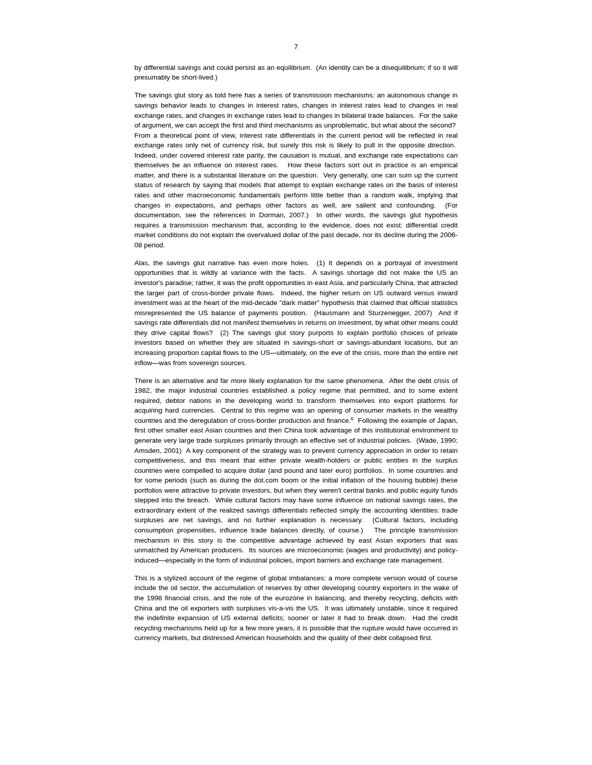7
by differential savings and could persist as an equilibrium. (An identity can be a disequilibrium; if so it will presumably be short-lived.)
The savings glut story as told here has a series of transmission mechanisms: an autonomous change in savings behavior leads to changes in interest rates, changes in interest rates lead to changes in real exchange rates, and changes in exchange rates lead to changes in bilateral trade balances. For the sake of argument, we can accept the first and third mechanisms as unproblematic, but what about the second? From a theoretical point of view, interest rate differentials in the current period will be reflected in real exchange rates only net of currency risk, but surely this risk is likely to pull in the opposite direction. Indeed, under covered interest rate parity, the causation is mutual, and exchange rate expectations can themselves be an influence on interest rates. How these factors sort out in practice is an empirical matter, and there is a substantial literature on the question. Very generally, one can sum up the current status of research by saying that models that attempt to explain exchange rates on the basis of interest rates and other macroeconomic fundamentals perform little better than a random walk, implying that changes in expectations, and perhaps other factors as well, are salient and confounding. (For documentation, see the references in Dorman, 2007.) In other words, the savings glut hypothesis requires a transmission mechanism that, according to the evidence, does not exist: differential credit market conditions do not explain the overvalued dollar of the past decade, nor its decline during the 2006-08 period.
Alas, the savings glut narrative has even more holes. (1) It depends on a portrayal of investment opportunities that is wildly at variance with the facts. A savings shortage did not make the US an investor's paradise; rather, it was the profit opportunities in east Asia, and particularly China, that attracted the larger part of cross-border private flows. Indeed, the higher return on US outward versus inward investment was at the heart of the mid-decade "dark matter" hypothesis that claimed that official statistics misrepresented the US balance of payments position. (Hausmann and Sturzenegger, 2007) And if savings rate differentials did not manifest themselves in returns on investment, by what other means could they drive capital flows? (2) The savings glut story purports to explain portfolio choices of private investors based on whether they are situated in savings-short or savings-abundant locations, but an increasing proportion capital flows to the US—ultimately, on the eve of the crisis, more than the entire net inflow—was from sovereign sources.
There is an alternative and far more likely explanation for the same phenomena. After the debt crisis of 1982, the major industrial countries established a policy regime that permitted, and to some extent required, debtor nations in the developing world to transform themselves into export platforms for acquiring hard currencies. Central to this regime was an opening of consumer markets in the wealthy countries and the deregulation of cross-border production and finance.6 Following the example of Japan, first other smaller east Asian countries and then China took advantage of this institutional environment to generate very large trade surpluses primarily through an effective set of industrial policies. (Wade, 1990; Amsden, 2001) A key component of the strategy was to prevent currency appreciation in order to retain competitiveness, and this meant that either private wealth-holders or public entities in the surplus countries were compelled to acquire dollar (and pound and later euro) portfolios. In some countries and for some periods (such as during the dot.com boom or the initial inflation of the housing bubble) these portfolios were attractive to private investors, but when they weren't central banks and public equity funds stepped into the breach. While cultural factors may have some influence on national savings rates, the extraordinary extent of the realized savings differentials reflected simply the accounting identities: trade surpluses are net savings, and no further explanation is necessary. (Cultural factors, including consumption propensities, influence trade balances directly, of course.) The principle transmission mechanism in this story is the competitive advantage achieved by east Asian exporters that was unmatched by American producers. Its sources are microeconomic (wages and productivity) and policy-induced—especially in the form of industrial policies, import barriers and exchange rate management.
This is a stylized account of the regime of global imbalances; a more complete version would of course include the oil sector, the accumulation of reserves by other developing country exporters in the wake of the 1998 financial crisis, and the role of the eurozone in balancing, and thereby recycling, deficits with China and the oil exporters with surpluses vis-a-vis the US. It was ultimately unstable, since it required the indefinite expansion of US external deficits; sooner or later it had to break down. Had the credit recycling mechanisms held up for a few more years, it is possible that the rupture would have occurred in currency markets, but distressed American households and the quality of their debt collapsed first.